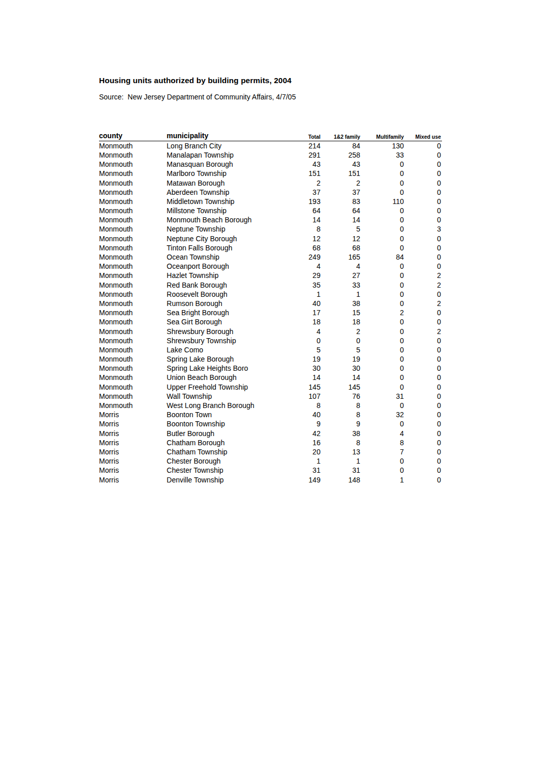Housing units authorized by building permits, 2004
Source: New Jersey Department of Community Affairs, 4/7/05
| county | municipality | Total | 1&2 family | Multifamily | Mixed use |
| --- | --- | --- | --- | --- | --- |
| Monmouth | Long Branch City | 214 | 84 | 130 | 0 |
| Monmouth | Manalapan Township | 291 | 258 | 33 | 0 |
| Monmouth | Manasquan Borough | 43 | 43 | 0 | 0 |
| Monmouth | Marlboro Township | 151 | 151 | 0 | 0 |
| Monmouth | Matawan Borough | 2 | 2 | 0 | 0 |
| Monmouth | Aberdeen Township | 37 | 37 | 0 | 0 |
| Monmouth | Middletown Township | 193 | 83 | 110 | 0 |
| Monmouth | Millstone Township | 64 | 64 | 0 | 0 |
| Monmouth | Monmouth Beach Borough | 14 | 14 | 0 | 0 |
| Monmouth | Neptune Township | 8 | 5 | 0 | 3 |
| Monmouth | Neptune City Borough | 12 | 12 | 0 | 0 |
| Monmouth | Tinton Falls Borough | 68 | 68 | 0 | 0 |
| Monmouth | Ocean Township | 249 | 165 | 84 | 0 |
| Monmouth | Oceanport Borough | 4 | 4 | 0 | 0 |
| Monmouth | Hazlet Township | 29 | 27 | 0 | 2 |
| Monmouth | Red Bank Borough | 35 | 33 | 0 | 2 |
| Monmouth | Roosevelt Borough | 1 | 1 | 0 | 0 |
| Monmouth | Rumson Borough | 40 | 38 | 0 | 2 |
| Monmouth | Sea Bright Borough | 17 | 15 | 2 | 0 |
| Monmouth | Sea Girt Borough | 18 | 18 | 0 | 0 |
| Monmouth | Shrewsbury Borough | 4 | 2 | 0 | 2 |
| Monmouth | Shrewsbury Township | 0 | 0 | 0 | 0 |
| Monmouth | Lake Como | 5 | 5 | 0 | 0 |
| Monmouth | Spring Lake Borough | 19 | 19 | 0 | 0 |
| Monmouth | Spring Lake Heights Boro | 30 | 30 | 0 | 0 |
| Monmouth | Union Beach Borough | 14 | 14 | 0 | 0 |
| Monmouth | Upper Freehold Township | 145 | 145 | 0 | 0 |
| Monmouth | Wall Township | 107 | 76 | 31 | 0 |
| Monmouth | West Long Branch Borough | 8 | 8 | 0 | 0 |
| Morris | Boonton Town | 40 | 8 | 32 | 0 |
| Morris | Boonton Township | 9 | 9 | 0 | 0 |
| Morris | Butler Borough | 42 | 38 | 4 | 0 |
| Morris | Chatham Borough | 16 | 8 | 8 | 0 |
| Morris | Chatham Township | 20 | 13 | 7 | 0 |
| Morris | Chester Borough | 1 | 1 | 0 | 0 |
| Morris | Chester Township | 31 | 31 | 0 | 0 |
| Morris | Denville Township | 149 | 148 | 1 | 0 |